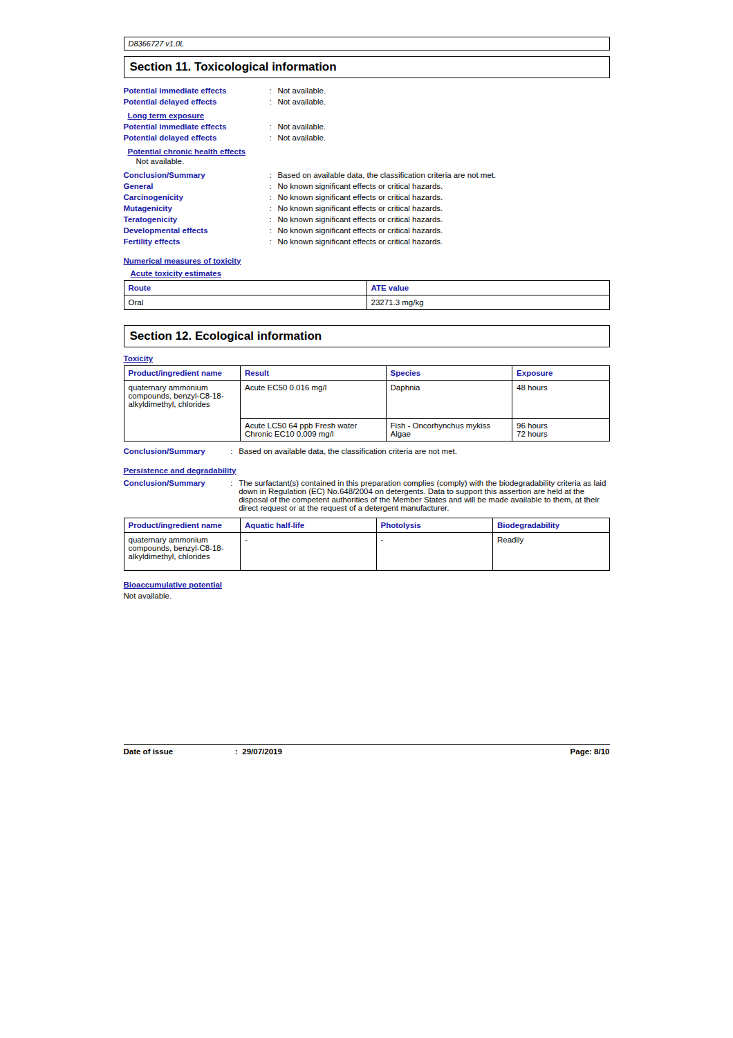D8366727 v1.0L
Section 11. Toxicological information
| Potential immediate effects | : | Not available. |
| Potential delayed effects | : | Not available. |
Long term exposure
| Potential immediate effects | : | Not available. |
| Potential delayed effects | : | Not available. |
Potential chronic health effects
Not available.
| Conclusion/Summary | : | Based on available data, the classification criteria are not met. |
| General | : | No known significant effects or critical hazards. |
| Carcinogenicity | : | No known significant effects or critical hazards. |
| Mutagenicity | : | No known significant effects or critical hazards. |
| Teratogenicity | : | No known significant effects or critical hazards. |
| Developmental effects | : | No known significant effects or critical hazards. |
| Fertility effects | : | No known significant effects or critical hazards. |
Numerical measures of toxicity
Acute toxicity estimates
| Route | ATE value |
| --- | --- |
| Oral | 23271.3 mg/kg |
Section 12. Ecological information
Toxicity
| Product/ingredient name | Result | Species | Exposure |
| --- | --- | --- | --- |
| quaternary ammonium compounds, benzyl-C8-18-alkyldimethyl, chlorides | Acute EC50 0.016 mg/l | Daphnia | 48 hours |
| Acute LC50 64 ppb Fresh water Chronic EC10 0.009 mg/l | Fish - Oncorhynchus mykiss Algae | 96 hours 72 hours |
| Conclusion/Summary | : | Based on available data, the classification criteria are not met. |
Persistence and degradability
| Conclusion/Summary | : | The surfactant(s) contained in this preparation complies (comply) with the biodegradability criteria as laid down in Regulation (EC) No.648/2004 on detergents. Data to support this assertion are held at the disposal of the competent authorities of the Member States and will be made available to them, at their direct request or at the request of a detergent manufacturer. |
| Product/ingredient name | Aquatic half-life | Photolysis | Biodegradability |
| --- | --- | --- | --- |
| quaternary ammonium compounds, benzyl-C8-18-alkyldimethyl, chlorides | - | - | Readily |
Bioaccumulative potential
Not available.
Date of issue
: 29/07/2019
Page: 8/10